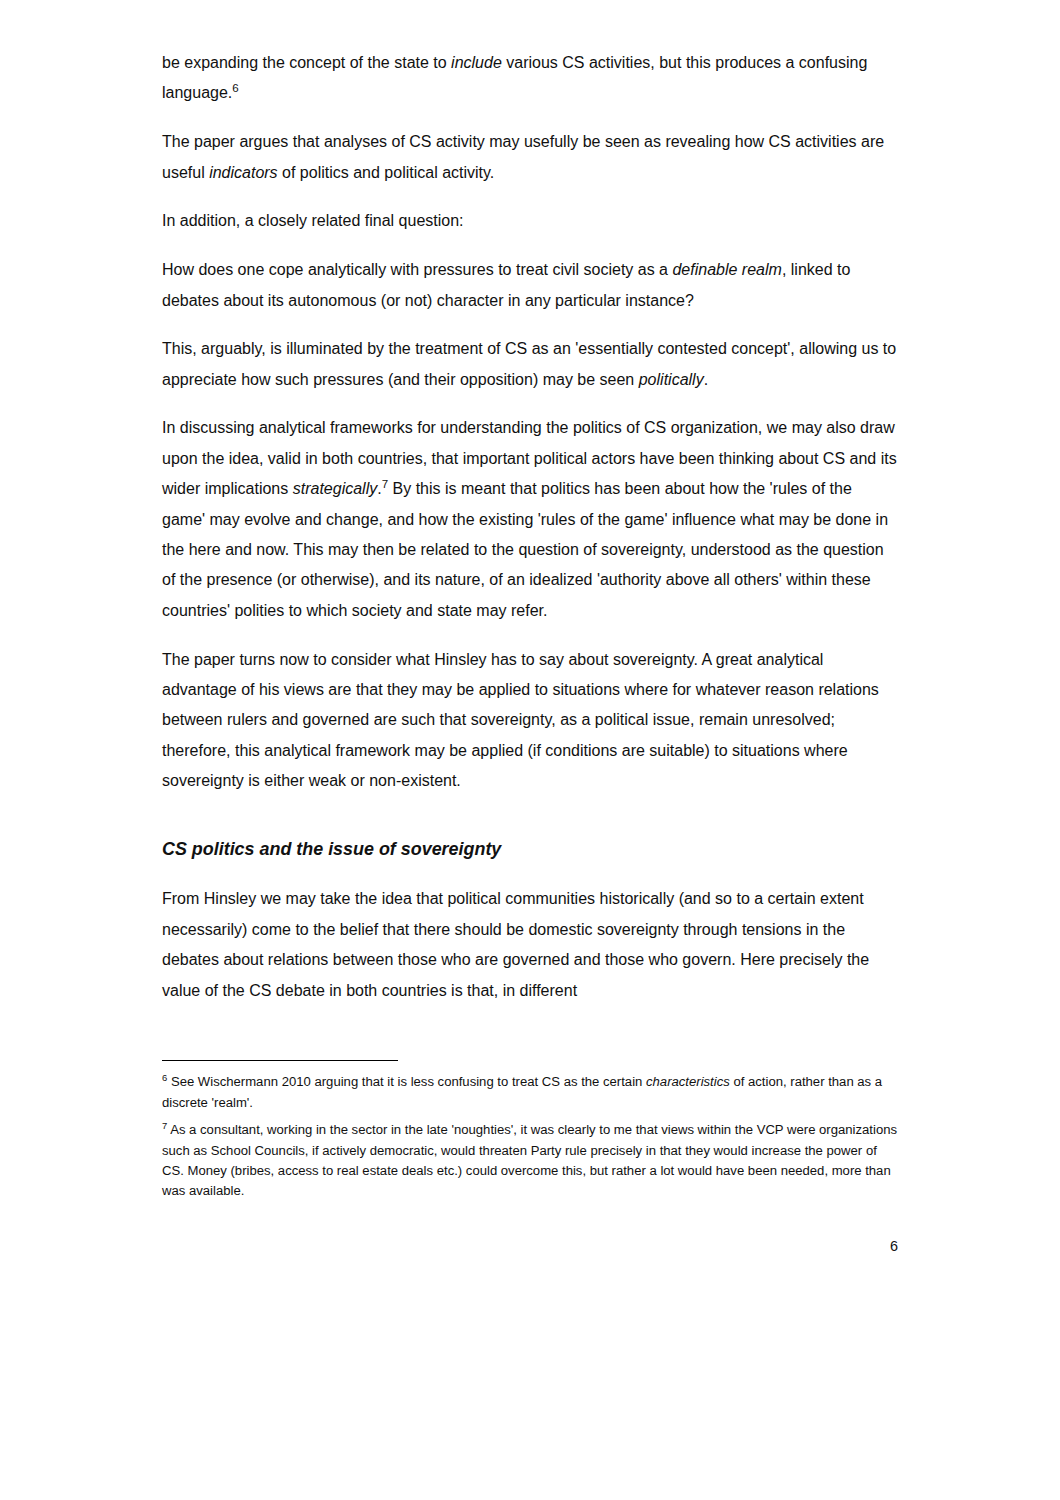be expanding the concept of the state to include various CS activities, but this produces a confusing language.6
The paper argues that analyses of CS activity may usefully be seen as revealing how CS activities are useful indicators of politics and political activity.
In addition, a closely related final question:
How does one cope analytically with pressures to treat civil society as a definable realm, linked to debates about its autonomous (or not) character in any particular instance?
This, arguably, is illuminated by the treatment of CS as an 'essentially contested concept', allowing us to appreciate how such pressures (and their opposition) may be seen politically.
In discussing analytical frameworks for understanding the politics of CS organization, we may also draw upon the idea, valid in both countries, that important political actors have been thinking about CS and its wider implications strategically.7 By this is meant that politics has been about how the 'rules of the game' may evolve and change, and how the existing 'rules of the game' influence what may be done in the here and now. This may then be related to the question of sovereignty, understood as the question of the presence (or otherwise), and its nature, of an idealized 'authority above all others' within these countries' polities to which society and state may refer.
The paper turns now to consider what Hinsley has to say about sovereignty. A great analytical advantage of his views are that they may be applied to situations where for whatever reason relations between rulers and governed are such that sovereignty, as a political issue, remain unresolved; therefore, this analytical framework may be applied (if conditions are suitable) to situations where sovereignty is either weak or non-existent.
CS politics and the issue of sovereignty
From Hinsley we may take the idea that political communities historically (and so to a certain extent necessarily) come to the belief that there should be domestic sovereignty through tensions in the debates about relations between those who are governed and those who govern. Here precisely the value of the CS debate in both countries is that, in different
6 See Wischermann 2010 arguing that it is less confusing to treat CS as the certain characteristics of action, rather than as a discrete 'realm'.
7 As a consultant, working in the sector in the late 'noughties', it was clearly to me that views within the VCP were organizations such as School Councils, if actively democratic, would threaten Party rule precisely in that they would increase the power of CS. Money (bribes, access to real estate deals etc.) could overcome this, but rather a lot would have been needed, more than was available.
6